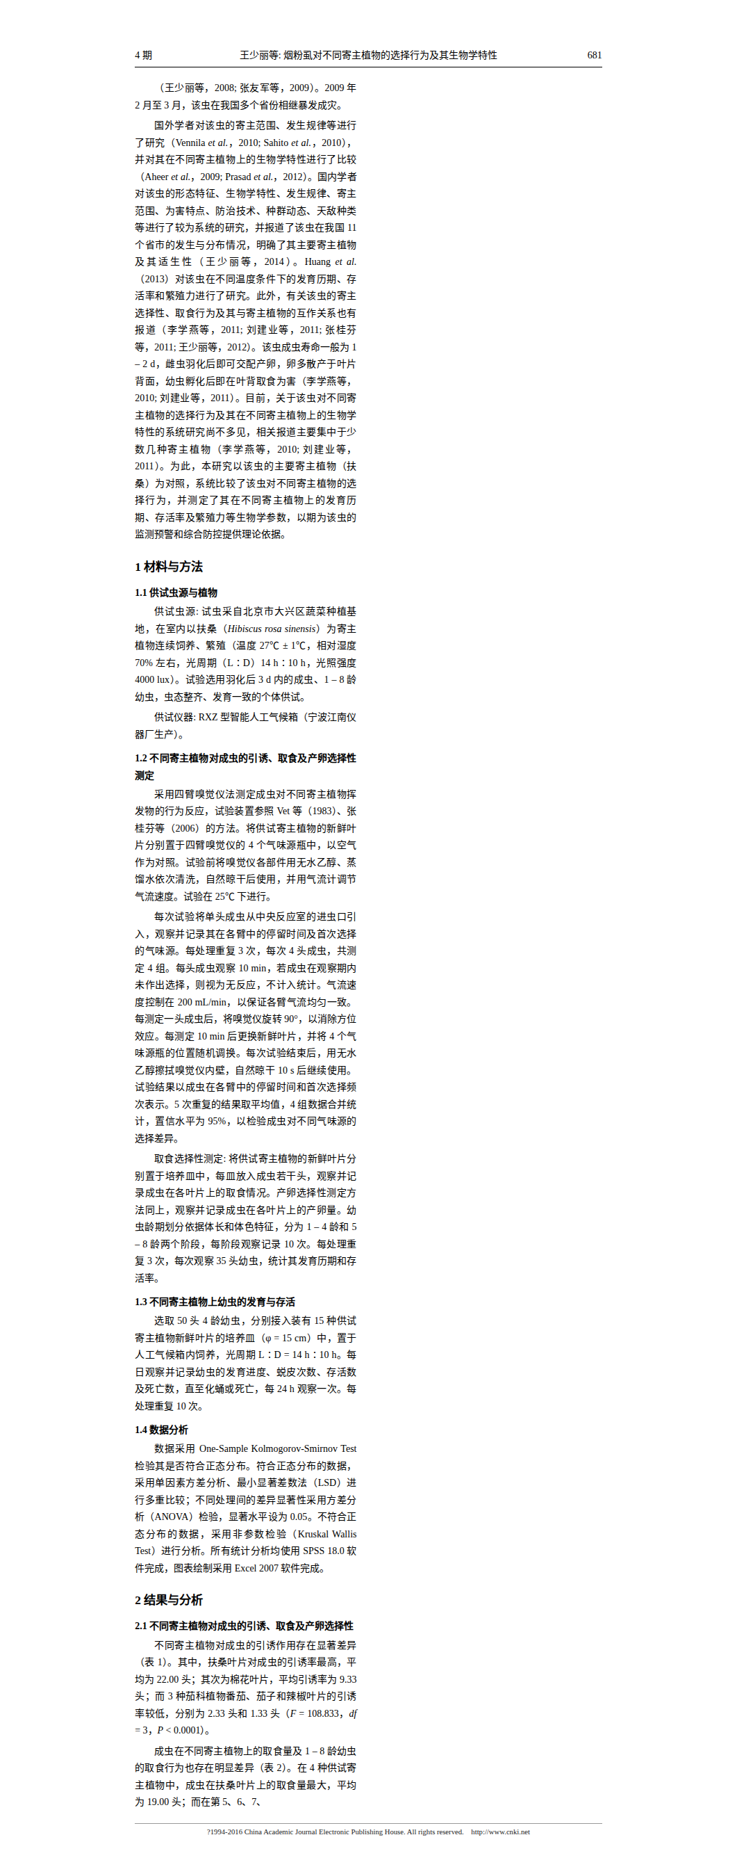4 期
王少丽等: 烟粉虱对不同寄主植物的选择行为及其生物学特性
681
（王少丽等，2008; 张友军等，2009）。2009 年 2 月至 3 月，该虫在我国多个省份相继暴发成灾。
国外学者对该虫的寄主范围、发生规律等进行了研究（Vennila et al.，2010; Sahito et al.，2010），并对其在不同寄主植物上的生物学特性进行了比较（Aheer et al.，2009; Prasad et al.，2012）。国内学者对该虫的形态特征、生物学特性、发生规律、寄主范围、为害特点、防治技术、种群动态、天敌种类等进行了较为系统的研究，并报道了该虫在我国 11 个省市的发生与分布情况，明确了其主要寄主植物及其适生性（王少丽等，2014）。Huang et al.（2013）对该虫在不同温度条件下的发育历期、存活率和繁殖力进行了研究。此外，有关该虫的寄主选择性、取食行为及其与寄主植物的互作关系也有报道（李学燕等，2011; 刘建业等，2011; 张桂芬等，2011; 王少丽等，2012）。该虫成虫寿命一般为 1 – 2 d，雌虫羽化后即可交配产卵，卵多散产于叶片背面，幼虫孵化后即在叶背取食为害（李学燕等，2010; 刘建业等，2011）。目前，关于该虫对不同寄主植物的选择行为及其在不同寄主植物上的生物学特性的系统研究尚不多见，相关报道主要集中于少数几种寄主植物（李学燕等，2010; 刘建业等，2011）。为此，本研究以该虫的主要寄主植物（扶桑）为对照，系统比较了该虫对不同寄主植物的选择行为，并测定了其在不同寄主植物上的发育历期、存活率及繁殖力等生物学参数，以期为该虫的监测预警和综合防控提供理论依据。
1 材料与方法
1.1 供试虫源与植物
供试虫源: 试虫采自北京市大兴区蔬菜种植基地，在室内以扶桑（Hibiscus rosa sinensis）为寄主植物连续饲养、繁殖（温度 27℃ ± 1℃，相对湿度 70% 左右，光周期（L∶D）14 h∶10 h，光照强度 4000 lux）。试验选用羽化后 3 d 内的成虫、1 – 8 龄幼虫，虫态整齐、发育一致的个体供试。
供试仪器: RXZ 型智能人工气候箱（宁波江南仪器厂生产）。
1.2 不同寄主植物对成虫的引诱、取食及产卵选择性测定
采用四臂嗅觉仪法测定成虫对不同寄主植物挥发物的行为反应，试验装置参照 Vet 等（1983）、张桂芬等（2006）的方法。将供试寄主植物的新鲜叶片分别置于四臂嗅觉仪的 4 个气味源瓶中，以空气作为对照。试验前将嗅觉仪各部件用无水乙醇、蒸馏水依次清洗，自然晾干后使用，并用气流计调节气流速度。试验在 25℃ 下进行。
每次试验将单头成虫从中央反应室的进虫口引入，观察并记录其在各臂中的停留时间及首次选择的气味源。每处理重复 3 次，每次 4 头成虫，共测定 4 组。每头成虫观察 10 min，若成虫在观察期内未作出选择，则视为无反应，不计入统计。气流速度控制在 200 mL/min，以保证各臂气流均匀一致。每测定一头成虫后，将嗅觉仪旋转 90°，以消除方位效应。每测定 10 min 后更换新鲜叶片，并将 4 个气味源瓶的位置随机调换。每次试验结束后，用无水乙醇擦拭嗅觉仪内壁，自然晾干 10 s 后继续使用。试验结果以成虫在各臂中的停留时间和首次选择频次表示。5 次重复的结果取平均值，4 组数据合并统计，置信水平为 95%，以检验成虫对不同气味源的选择差异。
取食选择性测定: 将供试寄主植物的新鲜叶片分别置于培养皿中，每皿放入成虫若干头，观察并记录成虫在各叶片上的取食情况。产卵选择性测定方法同上，观察并记录成虫在各叶片上的产卵量。幼虫龄期划分依据体长和体色特征，分为 1 – 4 龄和 5 – 8 龄两个阶段，每阶段观察记录 10 次。每处理重复 3 次，每次观察 35 头幼虫，统计其发育历期和存活率。
1.3 不同寄主植物上幼虫的发育与存活
选取 50 头 4 龄幼虫，分别接入装有 15 种供试寄主植物新鲜叶片的培养皿（φ = 15 cm）中，置于人工气候箱内饲养，光周期 L∶D = 14 h∶10 h。每日观察并记录幼虫的发育进度、蜕皮次数、存活数及死亡数，直至化蛹或死亡，每 24 h 观察一次。每处理重复 10 次。
1.4 数据分析
数据采用 One-Sample Kolmogorov-Smirnov Test 检验其是否符合正态分布。符合正态分布的数据，采用单因素方差分析、最小显著差数法（LSD）进行多重比较；不同处理间的差异显著性采用方差分析（ANOVA）检验，显著水平设为 0.05。不符合正态分布的数据，采用非参数检验（Kruskal Wallis Test）进行分析。所有统计分析均使用 SPSS 18.0 软件完成，图表绘制采用 Excel 2007 软件完成。
2 结果与分析
2.1 不同寄主植物对成虫的引诱、取食及产卵选择性
不同寄主植物对成虫的引诱作用存在显著差异（表 1）。其中，扶桑叶片对成虫的引诱率最高，平均为 22.00 头；其次为棉花叶片，平均引诱率为 9.33 头；而 3 种茄科植物番茄、茄子和辣椒叶片的引诱率较低，分别为 2.33 头和 1.33 头（F = 108.833，df = 3，P < 0.0001）。
成虫在不同寄主植物上的取食量及 1 – 8 龄幼虫的取食行为也存在明显差异（表 2）。在 4 种供试寄主植物中，成虫在扶桑叶片上的取食量最大，平均为 19.00 头；而在第 5、6、7、
?1994-2016 China Academic Journal Electronic Publishing House. All rights reserved. http://www.cnki.net